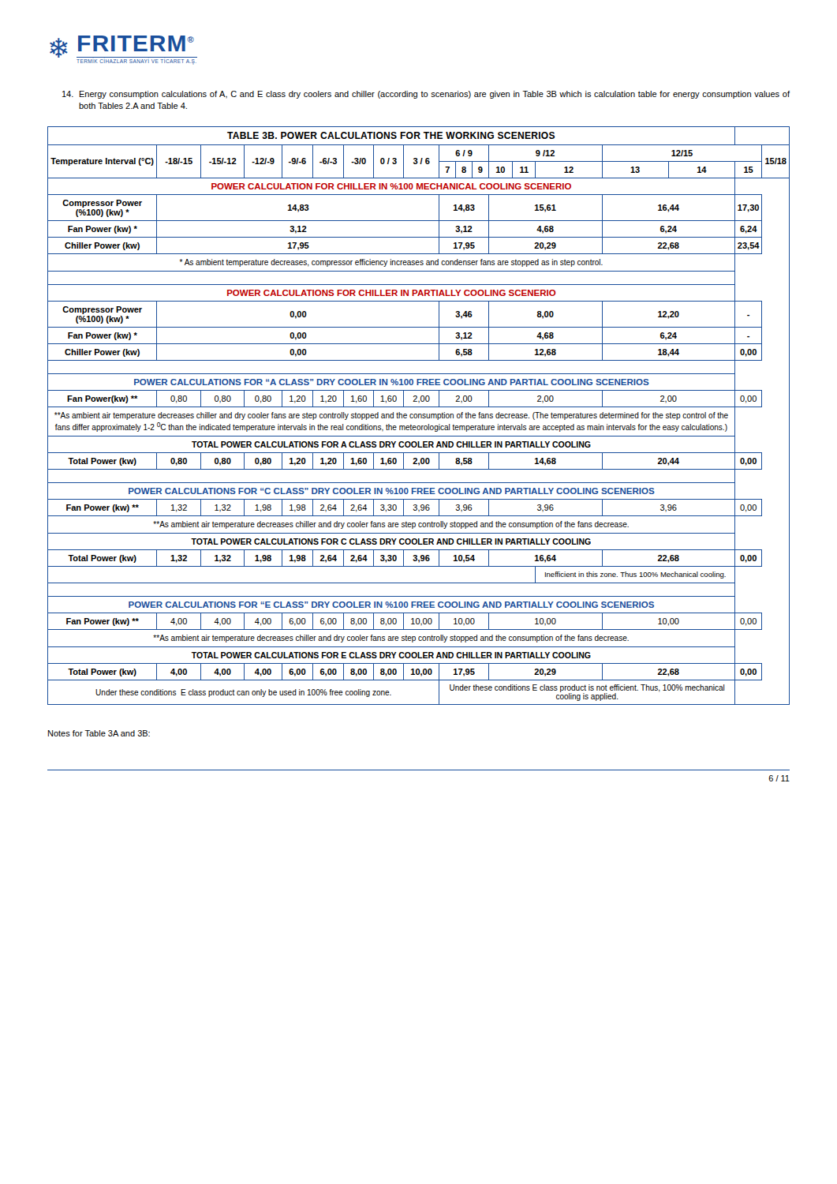❄ FRITERM®
TERMİK CİHAZLAR SANAYİ VE TİCARET A.Ş.
14. Energy consumption calculations of A, C and E class dry coolers and chiller (according to scenarios) are given in Table 3B which is calculation table for energy consumption values of both Tables 2.A and Table 4.
| TABLE 3B. POWER CALCULATIONS FOR THE WORKING SCENERIOS |
| Temperature Interval (°C) | -18/-15 | -15/-12 | -12/-9 | -9/-6 | -6/-3 | -3/0 | 0 / 3 | 3 / 6 | 6 / 9 | 9 /12 | 12/15 | 15/18 |
| 7 | 8 | 9 | 10 | 11 | 12 | 13 | 14 | 15 |
| POWER CALCULATION FOR CHILLER IN %100 MECHANICAL COOLING SCENERIO |
| Compressor Power (%100) (kw) * | 14,83 | 14,83 | 15,61 | 16,44 | 17,30 |
| Fan Power (kw) * | 3,12 | 3,12 | 4,68 | 6,24 | 6,24 |
| Chiller Power (kw) | 17,95 | 17,95 | 20,29 | 22,68 | 23,54 |
| * As ambient temperature decreases, compressor efficiency increases and condenser fans are stopped as in step control. |
| POWER CALCULATIONS FOR CHILLER IN PARTIALLY COOLING SCENERIO |
| Compressor Power (%100) (kw) * | 0,00 | 3,46 | 8,00 | 12,20 | - |
| Fan Power (kw) * | 0,00 | 3,12 | 4,68 | 6,24 | - |
| Chiller Power (kw) | 0,00 | 6,58 | 12,68 | 18,44 | 0,00 |
| POWER CALCULATIONS FOR “A CLASS” DRY COOLER IN %100 FREE COOLING AND PARTIAL COOLING SCENERIOS |
| Fan Power(kw) ** | 0,80 | 0,80 | 0,80 | 1,20 | 1,20 | 1,60 | 1,60 | 2,00 | 2,00 | 2,00 | 2,00 | 0,00 |
| **As ambient air temperature decreases chiller and dry cooler fans are step controlly stopped and the consumption of the fans decrease. (The temperatures determined for the step control of the fans differ approximately 1-2 0 C than the indicated temperature intervals in the real conditions, the meteorological temperature intervals are accepted as main intervals for the easy calculations.) |
| TOTAL POWER CALCULATIONS FOR A CLASS DRY COOLER AND CHILLER IN PARTIALLY COOLING |
| Total Power (kw) | 0,80 | 0,80 | 0,80 | 1,20 | 1,20 | 1,60 | 1,60 | 2,00 | 8,58 | 14,68 | 20,44 | 0,00 |
| POWER CALCULATIONS FOR “C CLASS” DRY COOLER IN %100 FREE COOLING AND PARTIALLY COOLING SCENERIOS |
| Fan Power (kw) ** | 1,32 | 1,32 | 1,98 | 1,98 | 2,64 | 2,64 | 3,30 | 3,96 | 3,96 | 3,96 | 3,96 | 0,00 |
| **As ambient air temperature decreases chiller and dry cooler fans are step controlly stopped and the consumption of the fans decrease. |
| TOTAL POWER CALCULATIONS FOR C CLASS DRY COOLER AND CHILLER IN PARTIALLY COOLING |
| Total Power (kw) | 1,32 | 1,32 | 1,98 | 1,98 | 2,64 | 2,64 | 3,30 | 3,96 | 10,54 | 16,64 | 22,68 | 0,00 |
| | Inefficient in this zone. Thus 100% Mechanical cooling. |
| POWER CALCULATIONS FOR “E CLASS” DRY COOLER IN %100 FREE COOLING AND PARTIALLY COOLING SCENERIOS |
| Fan Power (kw) ** | 4,00 | 4,00 | 4,00 | 6,00 | 6,00 | 8,00 | 8,00 | 10,00 | 10,00 | 10,00 | 10,00 | 0,00 |
| **As ambient air temperature decreases chiller and dry cooler fans are step controlly stopped and the consumption of the fans decrease. |
| TOTAL POWER CALCULATIONS FOR E CLASS DRY COOLER AND CHILLER IN PARTIALLY COOLING |
| Total Power (kw) | 4,00 | 4,00 | 4,00 | 6,00 | 6,00 | 8,00 | 8,00 | 10,00 | 17,95 | 20,29 | 22,68 | 0,00 |
| Under these conditions E class product can only be used in 100% free cooling zone. | Under these conditions E class product is not efficient. Thus, 100% mechanical cooling is applied. |
Notes for Table 3A and 3B:
6 / 11